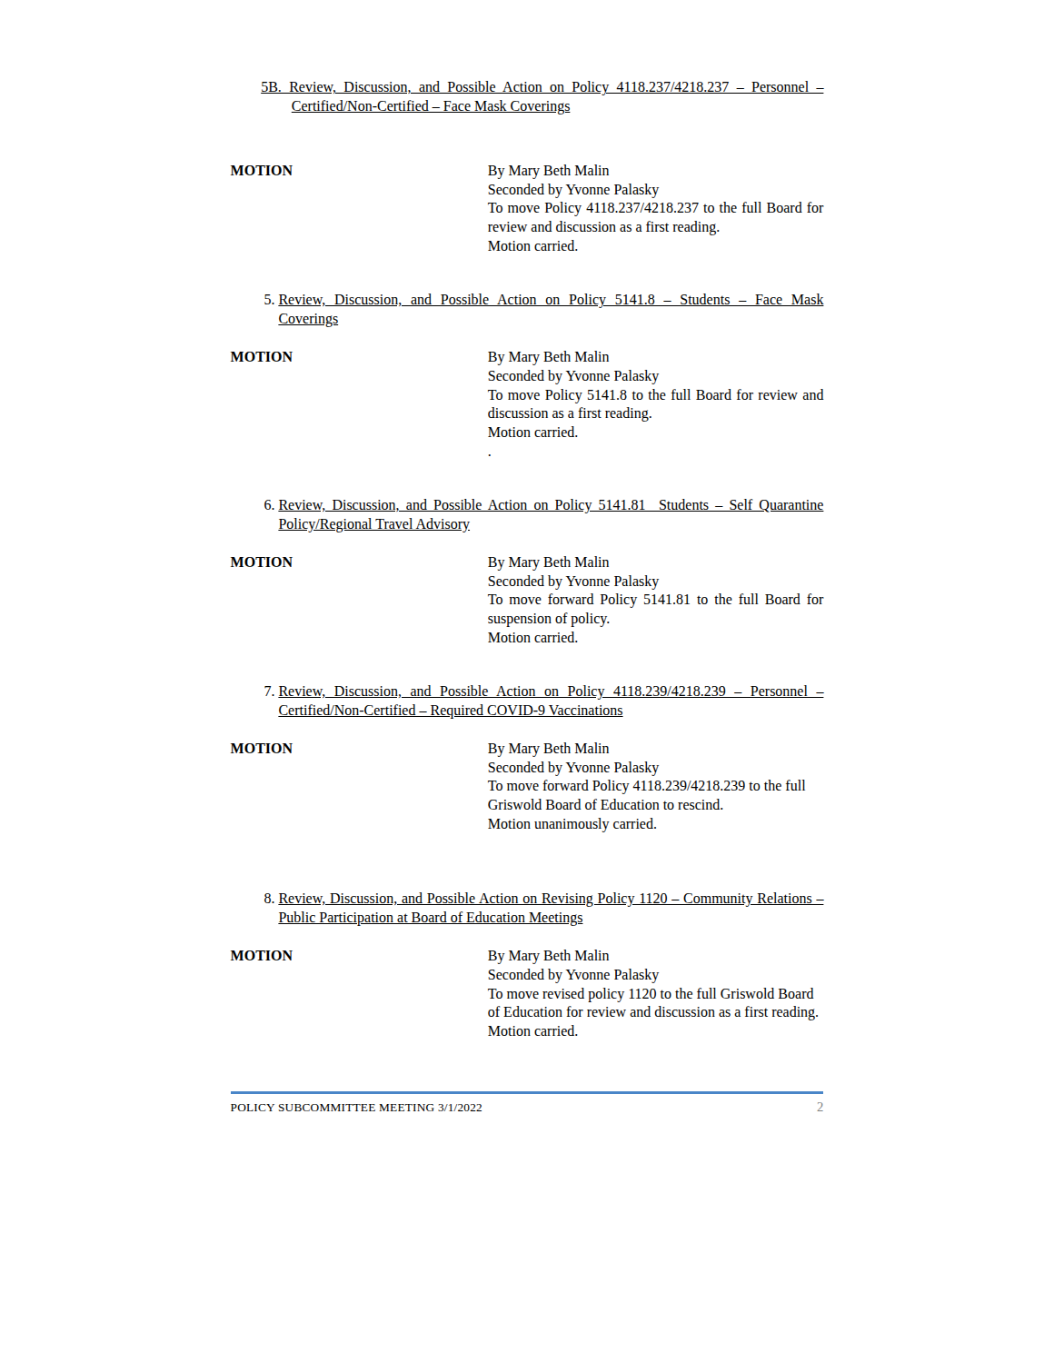5B. Review, Discussion, and Possible Action on Policy 4118.237/4218.237 – Personnel – Certified/Non-Certified – Face Mask Coverings
MOTION
By Mary Beth Malin
Seconded by Yvonne Palasky
To move Policy 4118.237/4218.237 to the full Board for review and discussion as a first reading.
Motion carried.
Review, Discussion, and Possible Action on Policy 5141.8 – Students – Face Mask Coverings
MOTION
By Mary Beth Malin
Seconded by Yvonne Palasky
To move Policy 5141.8 to the full Board for review and discussion as a first reading.
Motion carried.
.
Review, Discussion, and Possible Action on Policy 5141.81 Students – Self Quarantine Policy/Regional Travel Advisory
MOTION
By Mary Beth Malin
Seconded by Yvonne Palasky
To move forward Policy 5141.81 to the full Board for suspension of policy.
Motion carried.
Review, Discussion, and Possible Action on Policy 4118.239/4218.239 – Personnel – Certified/Non-Certified – Required COVID-9 Vaccinations
MOTION
By Mary Beth Malin
Seconded by Yvonne Palasky
To move forward Policy 4118.239/4218.239 to the full Griswold Board of Education to rescind.
Motion unanimously carried.
Review, Discussion, and Possible Action on Revising Policy 1120 – Community Relations – Public Participation at Board of Education Meetings
MOTION
By Mary Beth Malin
Seconded by Yvonne Palasky
To move revised policy 1120 to the full Griswold Board of Education for review and discussion as a first reading.
Motion carried.
Policy Subcommittee Meeting 3/1/2022
2